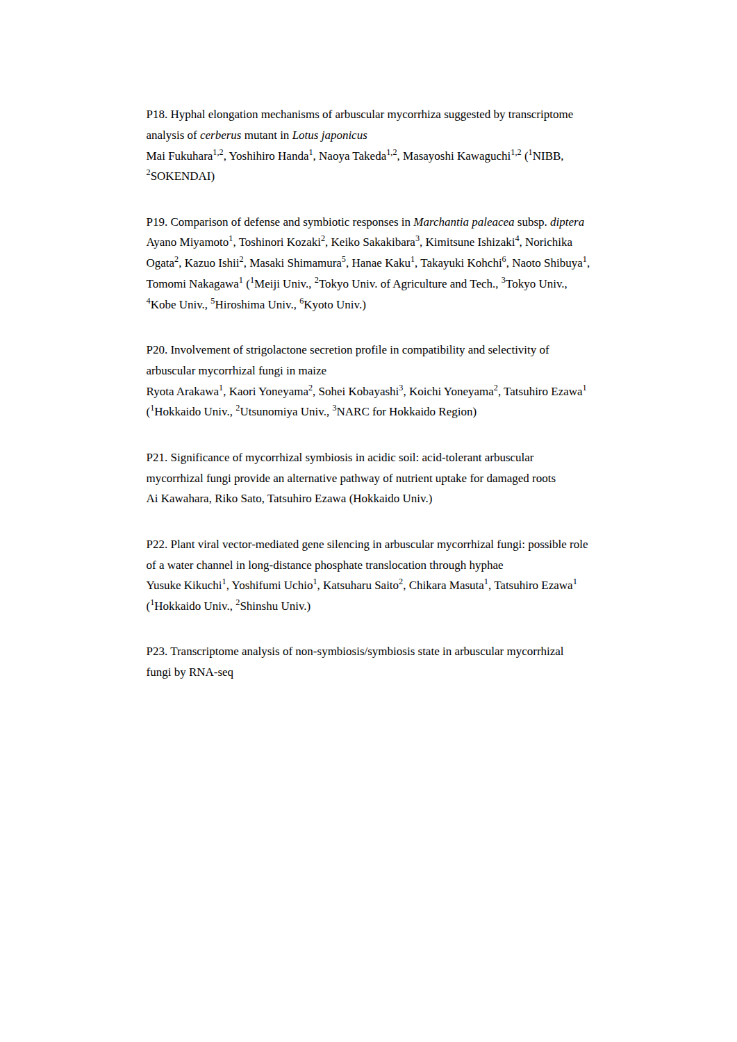P18. Hyphal elongation mechanisms of arbuscular mycorrhiza suggested by transcriptome analysis of cerberus mutant in Lotus japonicus
Mai Fukuhara1,2, Yoshihiro Handa1, Naoya Takeda1,2, Masayoshi Kawaguchi1,2 (1NIBB, 2SOKENDAI)
P19. Comparison of defense and symbiotic responses in Marchantia paleacea subsp. diptera
Ayano Miyamoto1, Toshinori Kozaki2, Keiko Sakakibara3, Kimitsune Ishizaki4, Norichika Ogata2, Kazuo Ishii2, Masaki Shimamura5, Hanae Kaku1, Takayuki Kohchi6, Naoto Shibuya1, Tomomi Nakagawa1 (1Meiji Univ., 2Tokyo Univ. of Agriculture and Tech., 3Tokyo Univ., 4Kobe Univ., 5Hiroshima Univ., 6Kyoto Univ.)
P20. Involvement of strigolactone secretion profile in compatibility and selectivity of arbuscular mycorrhizal fungi in maize
Ryota Arakawa1, Kaori Yoneyama2, Sohei Kobayashi3, Koichi Yoneyama2, Tatsuhiro Ezawa1 (1Hokkaido Univ., 2Utsunomiya Univ., 3NARC for Hokkaido Region)
P21. Significance of mycorrhizal symbiosis in acidic soil: acid-tolerant arbuscular mycorrhizal fungi provide an alternative pathway of nutrient uptake for damaged roots
Ai Kawahara, Riko Sato, Tatsuhiro Ezawa (Hokkaido Univ.)
P22. Plant viral vector-mediated gene silencing in arbuscular mycorrhizal fungi: possible role of a water channel in long-distance phosphate translocation through hyphae
Yusuke Kikuchi1, Yoshifumi Uchio1, Katsuharu Saito2, Chikara Masuta1, Tatsuhiro Ezawa1 (1Hokkaido Univ., 2Shinshu Univ.)
P23. Transcriptome analysis of non-symbiosis/symbiosis state in arbuscular mycorrhizal fungi by RNA-seq